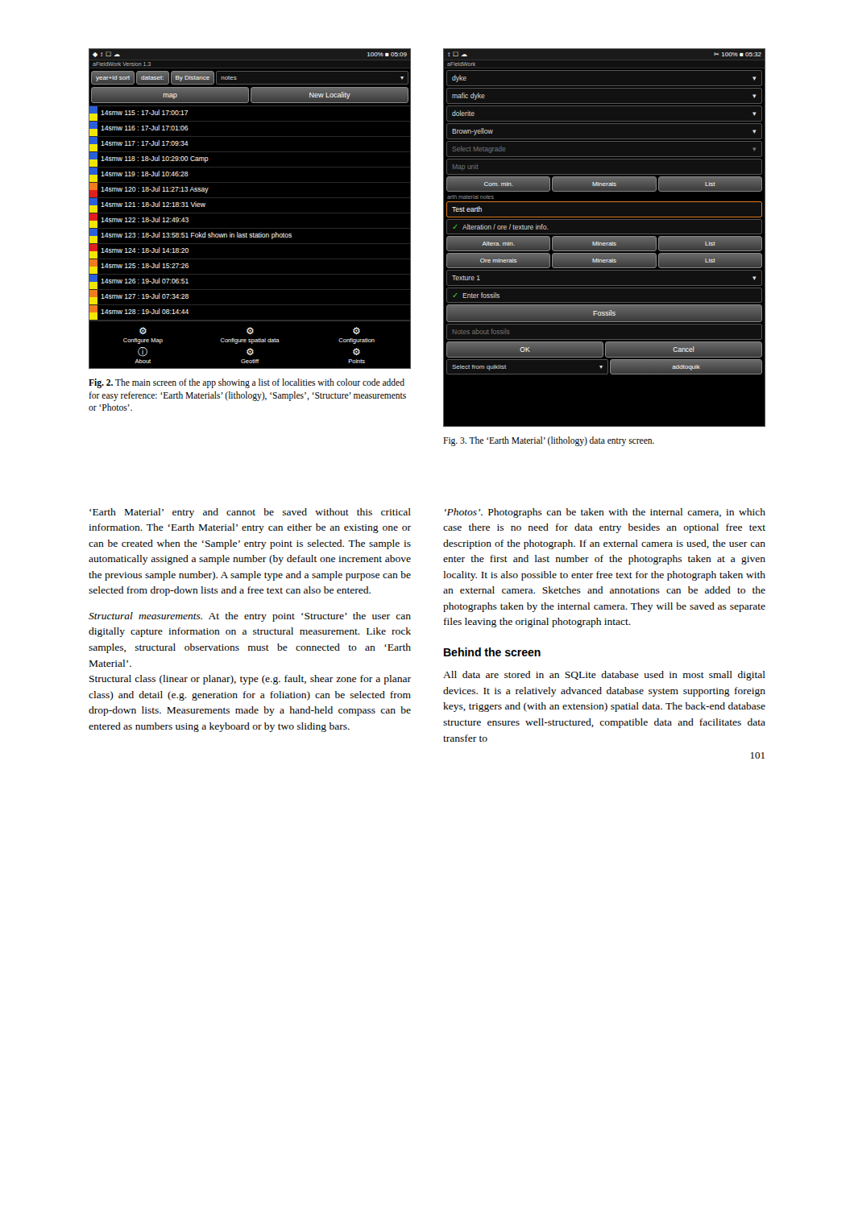◆↕☐☁ 100% ■ 05:09
aFieldWork Version 1.3
year+id sort
dataset:
By Distance
notes▾
map
New Locality
14smw 115 : 17-Jul 17:00:17
14smw 116 : 17-Jul 17:01:06
14smw 117 : 17-Jul 17:09:34
14smw 118 : 18-Jul 10:29:00 Camp
14smw 119 : 18-Jul 10:46:28
14smw 120 : 18-Jul 11:27:13 Assay
14smw 121 : 18-Jul 12:18:31 View
14smw 122 : 18-Jul 12:49:43
14smw 123 : 18-Jul 13:58:51 Fokd shown in last station photos
14smw 124 : 18-Jul 14:18:20
14smw 125 : 18-Jul 15:27:26
14smw 126 : 19-Jul 07:06:51
14smw 127 : 19-Jul 07:34:28
14smw 128 : 19-Jul 08:14:44
⚙Configure Map
⚙Configure spatial data
⚙Configuration
ⓘAbout
⚙Geotiff
⚙Points
Fig. 2. The main screen of the app showing a list of localities with colour code added for easy reference: ‘Earth Materials’ (lithology), ‘Samples’, ‘Structure’ measurements or ‘Photos’.
↕☐☁ ✂ 100% ■ 05:32
aFieldWork
dyke▾
mafic dyke▾
dolerite▾
Brown-yellow▾
Select Metagrade▾
Map unit
Com. min.
Minerals
List
arth material notes
Test earth
✓Alteration / ore / texture info.
Altera. min.
Minerals
List
Ore minerals
Minerals
List
Texture 1▾
✓Enter fossils
Fossils
Notes about fossils
OK
Cancel
Select from quiklist▾
addtoquik
Fig. 3. The ‘Earth Material’ (lithology) data entry screen.
‘Earth Material’ entry and cannot be saved without this critical information. The ‘Earth Material’ entry can either be an existing one or can be created when the ‘Sample’ entry point is selected. The sample is automatically assigned a sample number (by default one increment above the previous sample number). A sample type and a sample purpose can be selected from drop-down lists and a free text can also be entered.
Structural measurements. At the entry point ‘Structure’ the user can digitally capture information on a structural measurement. Like rock samples, structural observations must be connected to an ‘Earth Material’.
Structural class (linear or planar), type (e.g. fault, shear zone for a planar class) and detail (e.g. generation for a foliation) can be selected from drop-down lists. Measurements made by a hand-held compass can be entered as numbers using a keyboard or by two sliding bars.
‘Photos’. Photographs can be taken with the internal camera, in which case there is no need for data entry besides an optional free text description of the photograph. If an external camera is used, the user can enter the first and last number of the photographs taken at a given locality. It is also possible to enter free text for the photograph taken with an external camera. Sketches and annotations can be added to the photographs taken by the internal camera. They will be saved as separate files leaving the original photograph intact.
Behind the screen
All data are stored in an SQLite database used in most small digital devices. It is a relatively advanced database system supporting foreign keys, triggers and (with an extension) spatial data. The back-end database structure ensures well-structured, compatible data and facilitates data transfer to
101